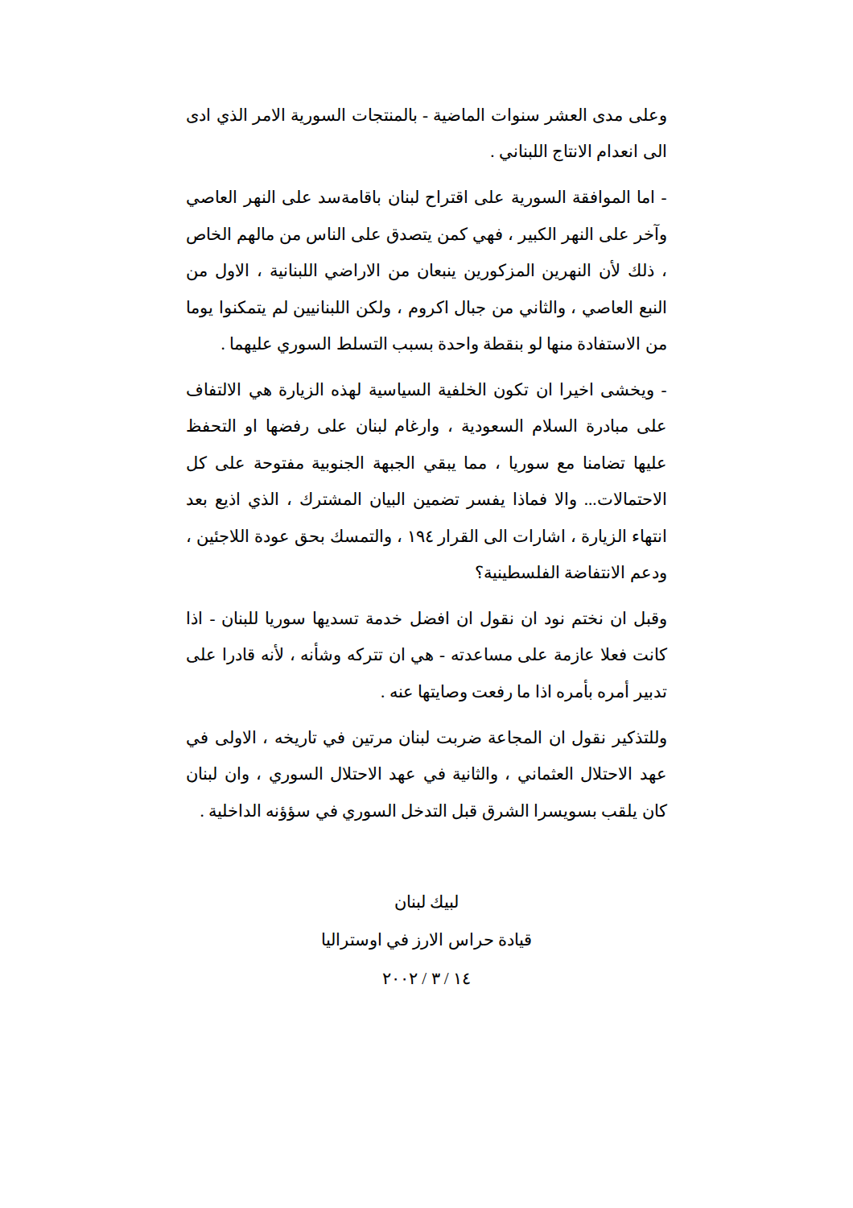وعلى مدى العشر سنوات الماضية - بالمنتجات السورية الامر الذي ادى الى انعدام الانتاج اللبناني .
- اما الموافقة السورية على اقتراح لبنان باقامةسد على النهر العاصي وآخر على النهر الكبير ، فهي كمن يتصدق على الناس من مالهم الخاص ، ذلك لأن النهرين المزكورين ينبعان من الاراضي اللبنانية ، الاول من النبع العاصي ، والثاني من جبال اكروم ، ولكن اللبنانيين لم يتمكنوا يوما من الاستفادة منها لو بنقطة واحدة بسبب التسلط السوري عليهما .
- ويخشى اخيرا ان تكون الخلفية السياسية لهذه الزيارة هي الالتفاف على مبادرة السلام السعودية ، وارغام لبنان على رفضها او التحفظ عليها تضامنا مع سوريا ، مما يبقي الجبهة الجنوبية مفتوحة على كل الاحتمالات... والا فماذا يفسر تضمين البيان المشترك ، الذي اذيع بعد انتهاء الزيارة ، اشارات الى القرار ١٩٤ ، والتمسك بحق عودة اللاجئين ، ودعم الانتفاضة الفلسطينية؟
وقبل ان نختم نود ان نقول ان افضل خدمة تسديها سوريا للبنان - اذا كانت فعلا عازمة على مساعدته - هي ان تتركه وشأنه ، لأنه قادرا على تدبير أمره بأمره اذا ما رفعت وصايتها عنه .
وللتذكير نقول ان المجاعة ضربت لبنان مرتين في تاريخه ، الاولى في عهد الاحتلال العثماني ، والثانية في عهد الاحتلال السوري ، وان لبنان كان يلقب بسويسرا الشرق قبل التدخل السوري في سؤؤنه الداخلية .
لبيك لبنان
قيادة حراس الارز في اوستراليا
١٤ / ٣ / ٢٠٠٢